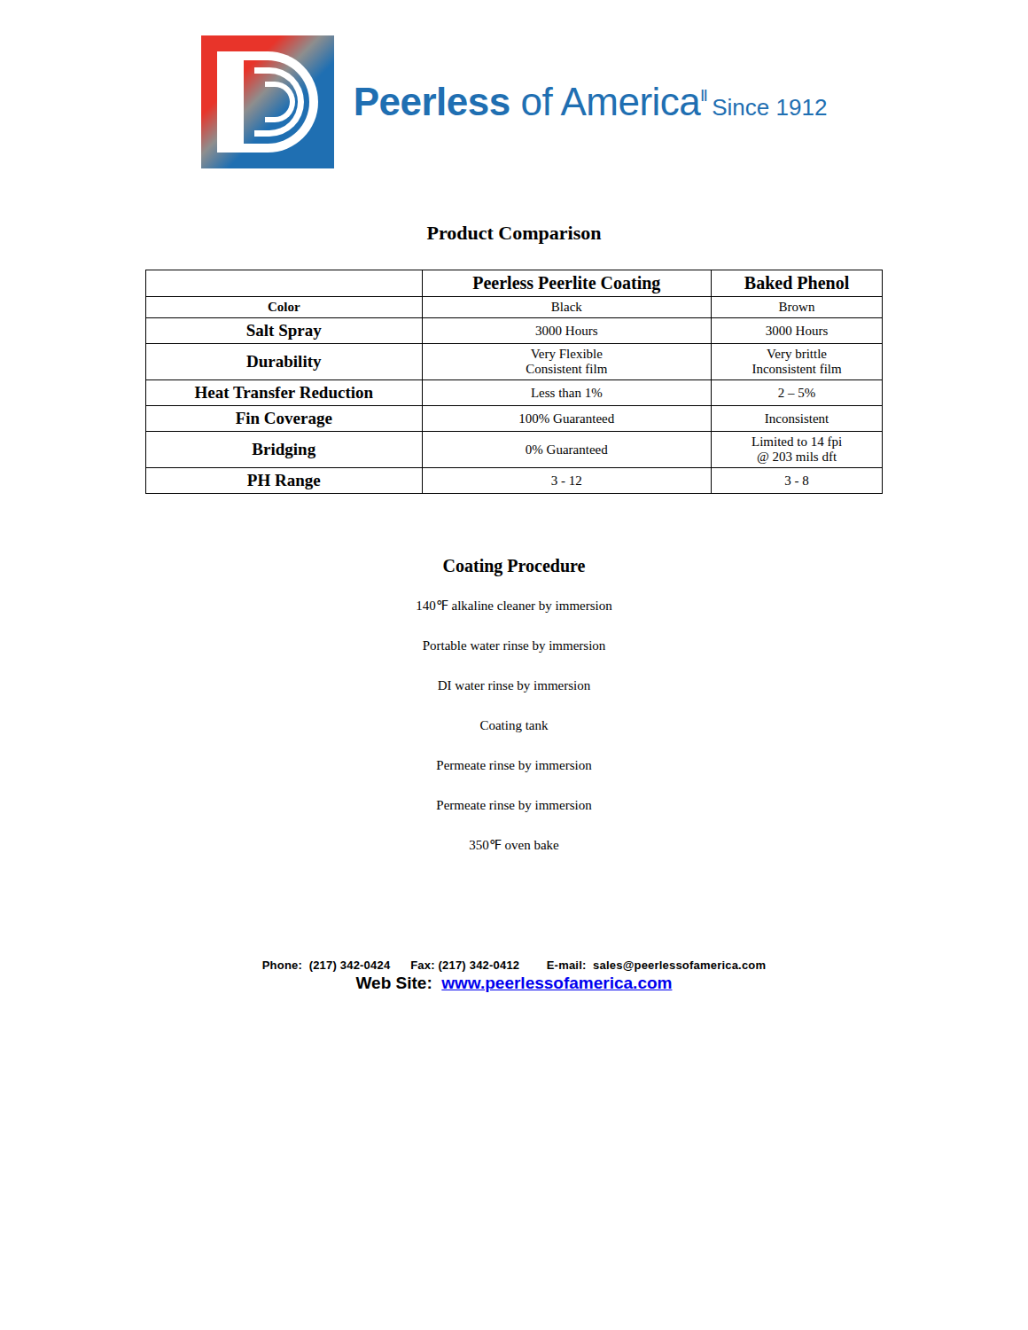Peerless of AmericaⅡ Since 1912
Product Comparison
| | Peerless Peerlite Coating | Baked Phenol |
| Color | Black | Brown |
| Salt Spray | 3000 Hours | 3000 Hours |
| Durability | Very Flexible Consistent film | Very brittle Inconsistent film |
| Heat Transfer Reduction | Less than 1% | 2 – 5% |
| Fin Coverage | 100% Guaranteed | Inconsistent |
| Bridging | 0% Guaranteed | Limited to 14 fpi @ 203 mils dft |
| PH Range | 3 - 12 | 3 - 8 |
Coating Procedure
140℉ alkaline cleaner by immersion
Portable water rinse by immersion
DI water rinse by immersion
Coating tank
Permeate rinse by immersion
Permeate rinse by immersion
350℉ oven bake
Phone: (217) 342-0424 Fax: (217) 342-0412 E-mail: sales@peerlessofamerica.com
Web Site: www.peerlessofamerica.com